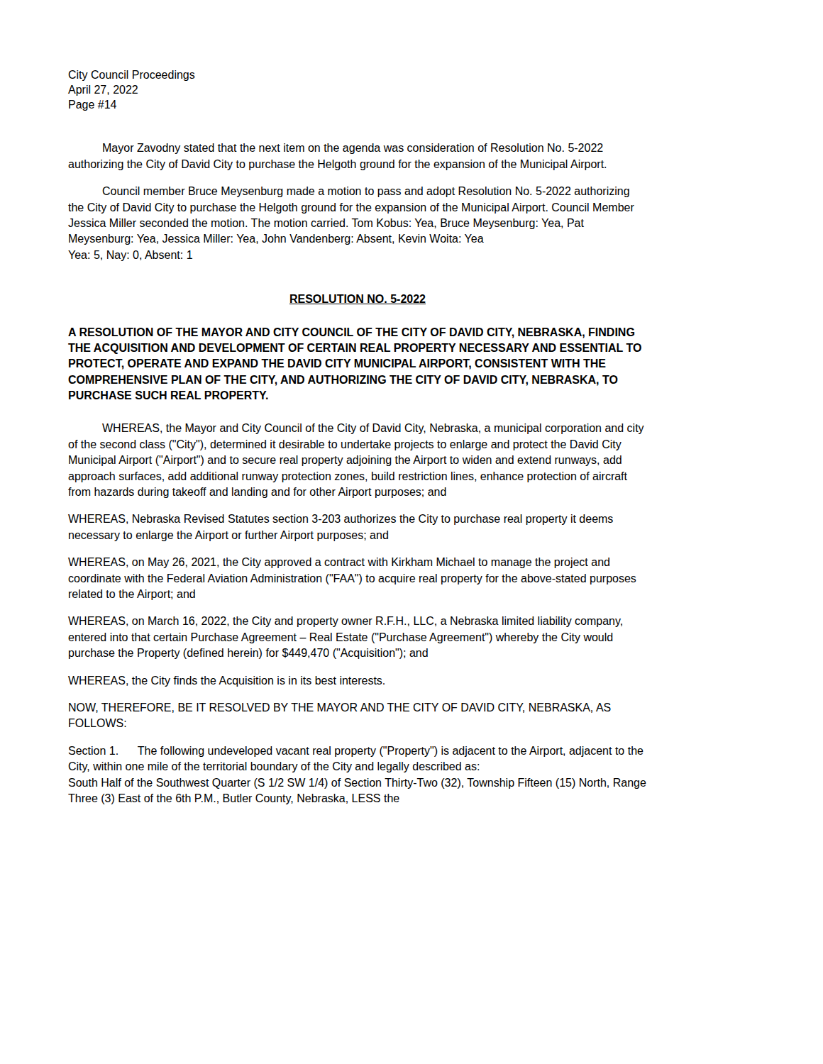City Council Proceedings
April 27, 2022
Page #14
Mayor Zavodny stated that the next item on the agenda was consideration of Resolution No. 5-2022 authorizing the City of David City to purchase the Helgoth ground for the expansion of the Municipal Airport.
Council member Bruce Meysenburg made a motion to pass and adopt Resolution No. 5-2022 authorizing the City of David City to purchase the Helgoth ground for the expansion of the Municipal Airport. Council Member Jessica Miller seconded the motion. The motion carried. Tom Kobus: Yea, Bruce Meysenburg: Yea, Pat Meysenburg: Yea, Jessica Miller: Yea, John Vandenberg: Absent, Kevin Woita: Yea
Yea: 5, Nay: 0, Absent: 1
RESOLUTION NO. 5-2022
A RESOLUTION OF THE MAYOR AND CITY COUNCIL OF THE CITY OF DAVID CITY, NEBRASKA, FINDING THE ACQUISITION AND DEVELOPMENT OF CERTAIN REAL PROPERTY NECESSARY AND ESSENTIAL TO PROTECT, OPERATE AND EXPAND THE DAVID CITY MUNICIPAL AIRPORT, CONSISTENT WITH THE COMPREHENSIVE PLAN OF THE CITY, AND AUTHORIZING THE CITY OF DAVID CITY, NEBRASKA, TO PURCHASE SUCH REAL PROPERTY.
WHEREAS, the Mayor and City Council of the City of David City, Nebraska, a municipal corporation and city of the second class ("City"), determined it desirable to undertake projects to enlarge and protect the David City Municipal Airport ("Airport") and to secure real property adjoining the Airport to widen and extend runways, add approach surfaces, add additional runway protection zones, build restriction lines, enhance protection of aircraft from hazards during takeoff and landing and for other Airport purposes; and
WHEREAS, Nebraska Revised Statutes section 3-203 authorizes the City to purchase real property it deems necessary to enlarge the Airport or further Airport purposes; and
WHEREAS, on May 26, 2021, the City approved a contract with Kirkham Michael to manage the project and coordinate with the Federal Aviation Administration ("FAA") to acquire real property for the above-stated purposes related to the Airport; and
WHEREAS, on March 16, 2022, the City and property owner R.F.H., LLC, a Nebraska limited liability company, entered into that certain Purchase Agreement – Real Estate ("Purchase Agreement") whereby the City would purchase the Property (defined herein) for $449,470 ("Acquisition"); and
WHEREAS, the City finds the Acquisition is in its best interests.
NOW, THEREFORE, BE IT RESOLVED BY THE MAYOR AND THE CITY OF DAVID CITY, NEBRASKA, AS FOLLOWS:
Section 1. The following undeveloped vacant real property ("Property") is adjacent to the Airport, adjacent to the City, within one mile of the territorial boundary of the City and legally described as:
South Half of the Southwest Quarter (S 1/2 SW 1/4) of Section Thirty-Two (32), Township Fifteen (15) North, Range Three (3) East of the 6th P.M., Butler County, Nebraska, LESS the